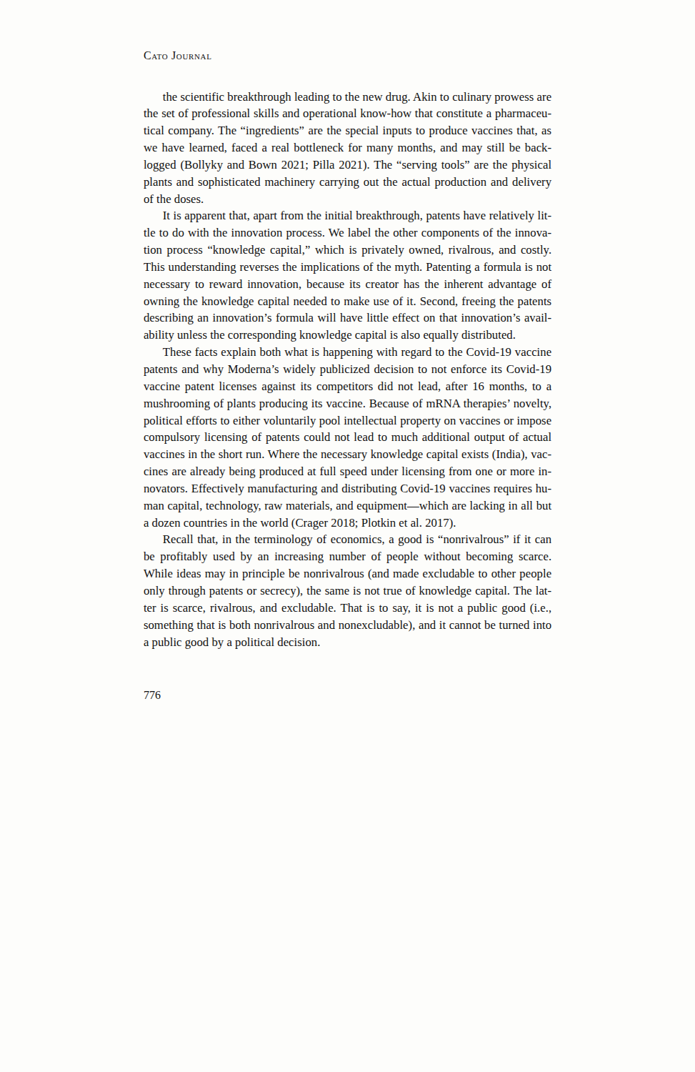Cato Journal
the scientific breakthrough leading to the new drug. Akin to culinary prowess are the set of professional skills and operational know-how that constitute a pharmaceutical company. The “ingredients” are the special inputs to produce vaccines that, as we have learned, faced a real bottleneck for many months, and may still be backlogged (Bollyky and Bown 2021; Pilla 2021). The “serving tools” are the physical plants and sophisticated machinery carrying out the actual production and delivery of the doses.
It is apparent that, apart from the initial breakthrough, patents have relatively little to do with the innovation process. We label the other components of the innovation process “knowledge capital,” which is privately owned, rivalrous, and costly. This understanding reverses the implications of the myth. Patenting a formula is not necessary to reward innovation, because its creator has the inherent advantage of owning the knowledge capital needed to make use of it. Second, freeing the patents describing an innovation’s formula will have little effect on that innovation’s availability unless the corresponding knowledge capital is also equally distributed.
These facts explain both what is happening with regard to the Covid-19 vaccine patents and why Moderna’s widely publicized decision to not enforce its Covid-19 vaccine patent licenses against its competitors did not lead, after 16 months, to a mushrooming of plants producing its vaccine. Because of mRNA therapies’ novelty, political efforts to either voluntarily pool intellectual property on vaccines or impose compulsory licensing of patents could not lead to much additional output of actual vaccines in the short run. Where the necessary knowledge capital exists (India), vaccines are already being produced at full speed under licensing from one or more innovators. Effectively manufacturing and distributing Covid-19 vaccines requires human capital, technology, raw materials, and equipment—which are lacking in all but a dozen countries in the world (Crager 2018; Plotkin et al. 2017).
Recall that, in the terminology of economics, a good is “nonrivalrous” if it can be profitably used by an increasing number of people without becoming scarce. While ideas may in principle be nonrivalrous (and made excludable to other people only through patents or secrecy), the same is not true of knowledge capital. The latter is scarce, rivalrous, and excludable. That is to say, it is not a public good (i.e., something that is both nonrivalrous and nonexcludable), and it cannot be turned into a public good by a political decision.
776